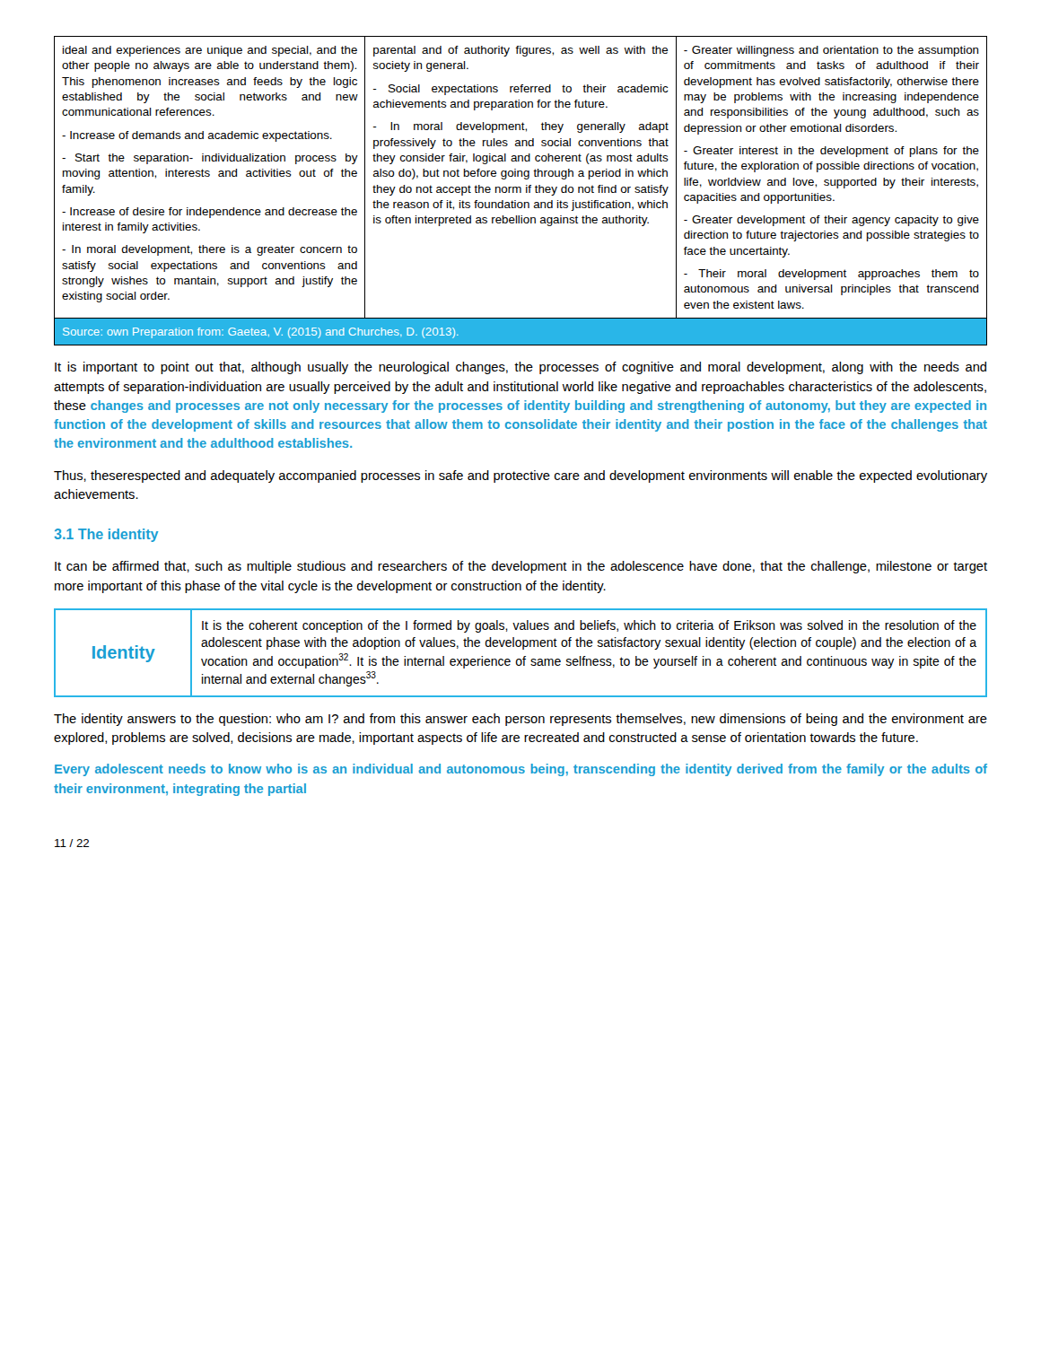| ideal and experiences are unique and special, and the other people no always are able to understand them). This phenomenon increases and feeds by the logic established by the social networks and new communicational references. - Increase of demands and academic expectations. - Start the separation- individualization process by moving attention, interests and activities out of the family. - Increase of desire for independence and decrease the interest in family activities. - In moral development, there is a greater concern to satisfy social expectations and conventions and strongly wishes to mantain, support and justify the existing social order. | parental and of authority figures, as well as with the society in general. - Social expectations referred to their academic achievements and preparation for the future. - In moral development, they generally adapt professively to the rules and social conventions that they consider fair, logical and coherent (as most adults also do), but not before going through a period in which they do not accept the norm if they do not find or satisfy the reason of it, its foundation and its justification, which is often interpreted as rebellion against the authority. | - Greater willingness and orientation to the assumption of commitments and tasks of adulthood if their development has evolved satisfactorily, otherwise there may be problems with the increasing independence and responsibilities of the young adulthood, such as depression or other emotional disorders. - Greater interest in the development of plans for the future, the exploration of possible directions of vocation, life, worldview and love, supported by their interests, capacities and opportunities. - Greater development of their agency capacity to give direction to future trajectories and possible strategies to face the uncertainty. - Their moral development approaches them to autonomous and universal principles that transcend even the existent laws. |
| Source: own Preparation from: Gaetea, V. (2015) and Churches, D. (2013). |
It is important to point out that, although usually the neurological changes, the processes of cognitive and moral development, along with the needs and attempts of separation-individuation are usually perceived by the adult and institutional world like negative and reproachables characteristics of the adolescents, these changes and processes are not only necessary for the processes of identity building and strengthening of autonomy, but they are expected in function of the development of skills and resources that allow them to consolidate their identity and their postion in the face of the challenges that the environment and the adulthood establishes.
Thus, theserespected and adequately accompanied processes in safe and protective care and development environments will enable the expected evolutionary achievements.
3.1 The identity
It can be affirmed that, such as multiple studious and researchers of the development in the adolescence have done, that the challenge, milestone or target more important of this phase of the vital cycle is the development or construction of the identity.
| Identity | It is the coherent conception of the I formed by goals, values and beliefs, which to criteria of Erikson was solved in the resolution of the adolescent phase with the adoption of values, the development of the satisfactory sexual identity (election of couple) and the election of a vocation and occupation 32 . It is the internal experience of same selfness, to be yourself in a coherent and continuous way in spite of the internal and external changes 33 . |
The identity answers to the question: who am I? and from this answer each person represents themselves, new dimensions of being and the environment are explored, problems are solved, decisions are made, important aspects of life are recreated and constructed a sense of orientation towards the future.
Every adolescent needs to know who is as an individual and autonomous being, transcending the identity derived from the family or the adults of their environment, integrating the partial
11 / 22